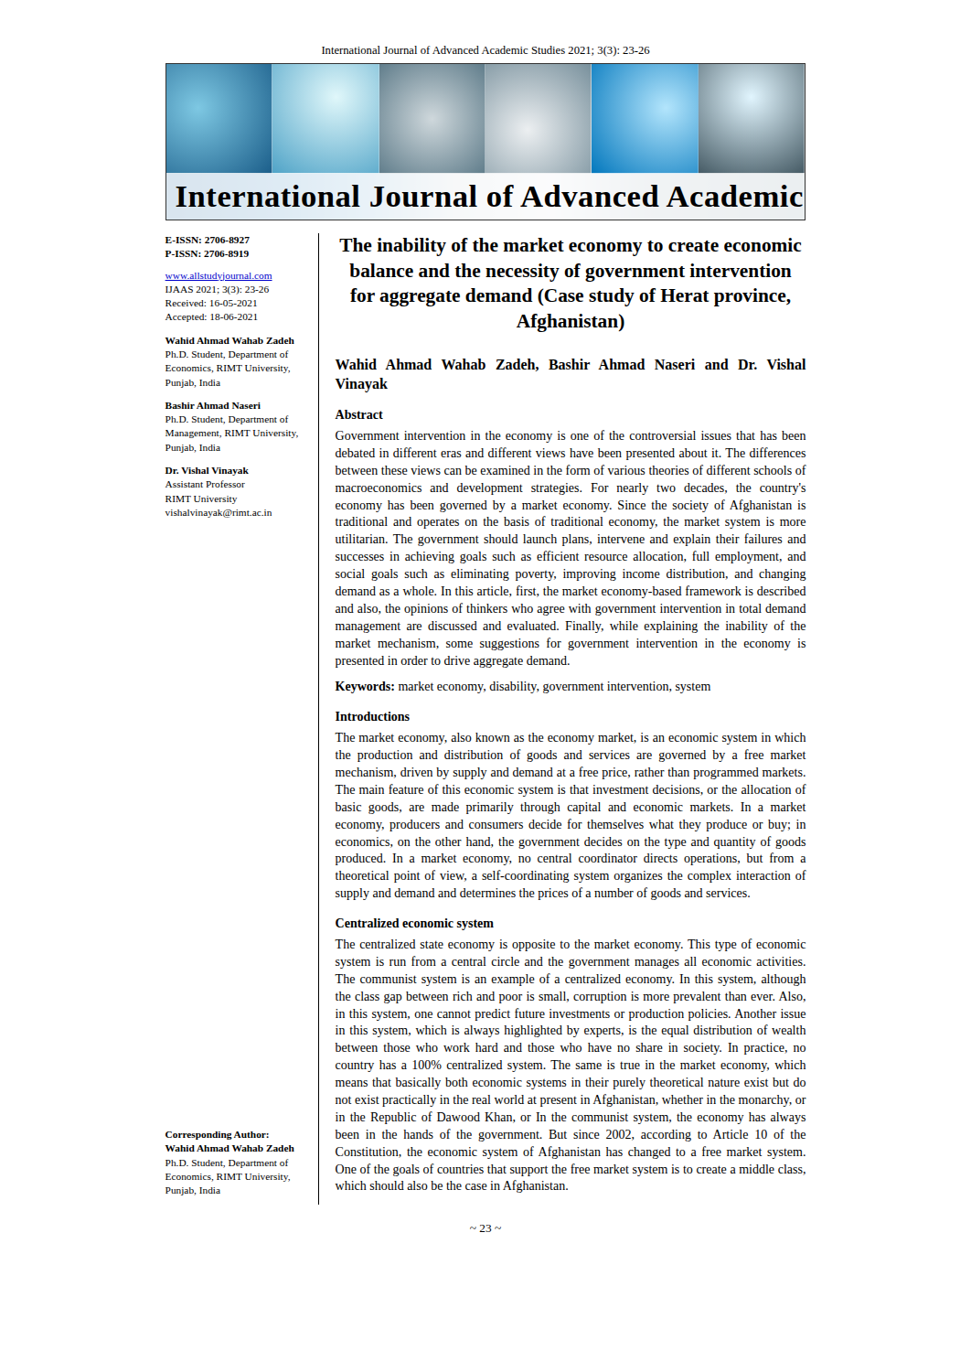International Journal of Advanced Academic Studies 2021; 3(3): 23-26
International Journal of Advanced Academic Studies
E-ISSN: 2706-8927
P-ISSN: 2706-8919
www.allstudyjournal.com
IJAAS 2021; 3(3): 23-26
Received: 16-05-2021
Accepted: 18-06-2021
Wahid Ahmad Wahab Zadeh
Ph.D. Student, Department of Economics, RIMT University, Punjab, India
Bashir Ahmad Naseri
Ph.D. Student, Department of Management, RIMT University, Punjab, India
Dr. Vishal Vinayak
Assistant Professor
RIMT University
vishalvinayak@rimt.ac.in
Corresponding Author:
Wahid Ahmad Wahab Zadeh
Ph.D. Student, Department of Economics, RIMT University, Punjab, India
The inability of the market economy to create economic balance and the necessity of government intervention for aggregate demand (Case study of Herat province, Afghanistan)
Wahid Ahmad Wahab Zadeh, Bashir Ahmad Naseri and Dr. Vishal Vinayak
Abstract
Government intervention in the economy is one of the controversial issues that has been debated in different eras and different views have been presented about it. The differences between these views can be examined in the form of various theories of different schools of macroeconomics and development strategies. For nearly two decades, the country's economy has been governed by a market economy. Since the society of Afghanistan is traditional and operates on the basis of traditional economy, the market system is more utilitarian. The government should launch plans, intervene and explain their failures and successes in achieving goals such as efficient resource allocation, full employment, and social goals such as eliminating poverty, improving income distribution, and changing demand as a whole. In this article, first, the market economy-based framework is described and also, the opinions of thinkers who agree with government intervention in total demand management are discussed and evaluated. Finally, while explaining the inability of the market mechanism, some suggestions for government intervention in the economy is presented in order to drive aggregate demand.
Keywords: market economy, disability, government intervention, system
Introductions
The market economy, also known as the economy market, is an economic system in which the production and distribution of goods and services are governed by a free market mechanism, driven by supply and demand at a free price, rather than programmed markets. The main feature of this economic system is that investment decisions, or the allocation of basic goods, are made primarily through capital and economic markets. In a market economy, producers and consumers decide for themselves what they produce or buy; in economics, on the other hand, the government decides on the type and quantity of goods produced. In a market economy, no central coordinator directs operations, but from a theoretical point of view, a self-coordinating system organizes the complex interaction of supply and demand and determines the prices of a number of goods and services.
Centralized economic system
The centralized state economy is opposite to the market economy. This type of economic system is run from a central circle and the government manages all economic activities. The communist system is an example of a centralized economy. In this system, although the class gap between rich and poor is small, corruption is more prevalent than ever. Also, in this system, one cannot predict future investments or production policies. Another issue in this system, which is always highlighted by experts, is the equal distribution of wealth between those who work hard and those who have no share in society. In practice, no country has a 100% centralized system. The same is true in the market economy, which means that basically both economic systems in their purely theoretical nature exist but do not exist practically in the real world at present in Afghanistan, whether in the monarchy, or in the Republic of Dawood Khan, or In the communist system, the economy has always been in the hands of the government. But since 2002, according to Article 10 of the Constitution, the economic system of Afghanistan has changed to a free market system. One of the goals of countries that support the free market system is to create a middle class, which should also be the case in Afghanistan.
~ 23 ~